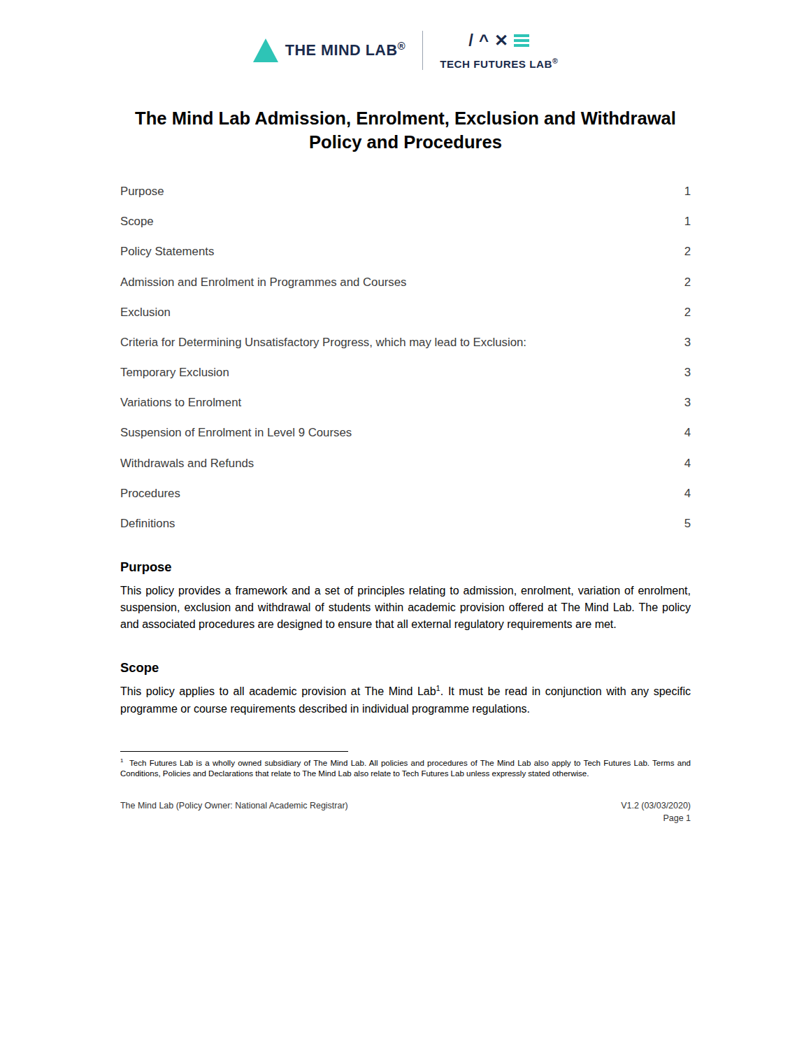THE MIND LAB®
/^✕
TECH FUTURES LAB®
The Mind Lab Admission, Enrolment, Exclusion and Withdrawal
Policy and Procedures
Purpose 1
Scope 1
Policy Statements 2
Admission and Enrolment in Programmes and Courses 2
Exclusion 2
Criteria for Determining Unsatisfactory Progress, which may lead to Exclusion: 3
Temporary Exclusion 3
Variations to Enrolment 3
Suspension of Enrolment in Level 9 Courses 4
Withdrawals and Refunds 4
Procedures 4
Definitions 5
Purpose
This policy provides a framework and a set of principles relating to admission, enrolment, variation of enrolment, suspension, exclusion and withdrawal of students within academic provision offered at The Mind Lab. The policy and associated procedures are designed to ensure that all external regulatory requirements are met.
Scope
This policy applies to all academic provision at The Mind Lab1. It must be read in conjunction with any specific programme or course requirements described in individual programme regulations.
1 Tech Futures Lab is a wholly owned subsidiary of The Mind Lab. All policies and procedures of The Mind Lab also apply to Tech Futures Lab. Terms and Conditions, Policies and Declarations that relate to The Mind Lab also relate to Tech Futures Lab unless expressly stated otherwise.
The Mind Lab (Policy Owner: National Academic Registrar)
V1.2 (03/03/2020)
Page 1